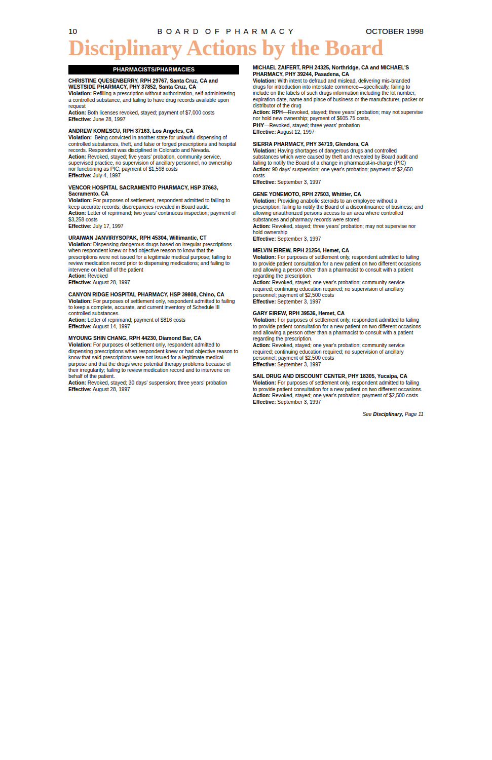10
B O A R D O F P H A R M A C Y
OCTOBER 1998
Disciplinary Actions by the Board
PHARMACISTS/PHARMACIES
CHRISTINE QUESENBERRY, RPH 29767, Santa Cruz, CA and WESTSIDE PHARMACY, PHY 37852, Santa Cruz, CA
Violation: Refilling a prescription without authorization, self-administering a controlled substance, and failing to have drug records available upon request
Action: Both licenses revoked, stayed; payment of $7,000 costs
Effective: June 28, 1997
ANDREW KOMESCU, RPH 37163, Los Angeles, CA
Violation: Being convicted in another state for unlawful dispensing of controlled substances, theft, and false or forged prescriptions and hospital records. Respondent was disciplined in Colorado and Nevada.
Action: Revoked, stayed; five years' probation, community service, supervised practice, no supervision of ancillary personnel, no ownership nor functioning as PIC; payment of $1,598 costs
Effective: July 4, 1997
VENCOR HOSPITAL SACRAMENTO PHARMACY, HSP 37663, Sacramento, CA
Violation: For purposes of settlement, respondent admitted to failing to keep accurate records; discrepancies revealed in Board audit.
Action: Letter of reprimand; two years' continuous inspection; payment of $3,258 costs
Effective: July 17, 1997
URAIWAN JANVIRIYSOPAK, RPH 45304, Willimantic, CT
Violation: Dispensing dangerous drugs based on irregular prescriptions when respondent knew or had objective reason to know that the prescriptions were not issued for a legitimate medical purpose; failing to review medication record prior to dispensing medications; and failing to intervene on behalf of the patient
Action: Revoked
Effective: August 28, 1997
CANYON RIDGE HOSPITAL PHARMACY, HSP 39808, Chino, CA
Violation: For purposes of settlement only, respondent admitted to failing to keep a complete, accurate, and current inventory of Schedule III controlled substances.
Action: Letter of reprimand; payment of $816 costs
Effective: August 14, 1997
MYOUNG SHIN CHANG, RPH 44230, Diamond Bar, CA
Violation: For purposes of settlement only, respondent admitted to dispensing prescriptions when respondent knew or had objective reason to know that said prescriptions were not issued for a legitimate medical purpose and that the drugs were potential therapy problems because of their irregularity; failing to review medication record and to intervene on behalf of the patient.
Action: Revoked, stayed; 30 days' suspension; three years' probation
Effective: August 28, 1997
MICHAEL ZAIFERT, RPH 24325, Northridge, CA and MICHAEL'S PHARMACY, PHY 39244, Pasadena, CA
Violation: With intent to defraud and mislead, delivering mis-branded drugs for introduction into interstate commerce—specifically, failing to include on the labels of such drugs information including the lot number, expiration date, name and place of business or the manufacturer, packer or distributor of the drug
Action: RPH—Revoked, stayed; three years' probation; may not supervise nor hold new ownership; payment of $605.75 costs,
PHY—Revoked, stayed; three years' probation
Effective: August 12, 1997
SIERRA PHARMACY, PHY 34719, Glendora, CA
Violation: Having shortages of dangerous drugs and controlled substances which were caused by theft and revealed by Board audit and failing to notify the Board of a change in pharmacist-in-charge (PIC)
Action: 90 days' suspension; one year's probation; payment of $2,650 costs
Effective: September 3, 1997
GENE YONEMOTO, RPH 27503, Whittier, CA
Violation: Providing anabolic steroids to an employee without a prescription; failing to notify the Board of a discontinuance of business; and allowing unauthorized persons access to an area where controlled substances and pharmacy records were stored
Action: Revoked, stayed; three years' probation; may not supervise nor hold ownership
Effective: September 3, 1997
MELVIN EIREW, RPH 21254, Hemet, CA
Violation: For purposes of settlement only, respondent admitted to failing to provide patient consultation for a new patient on two different occasions and allowing a person other than a pharmacist to consult with a patient regarding the prescription.
Action: Revoked, stayed; one year's probation; community service required; continuing education required; no supervision of ancillary personnel; payment of $2,500 costs
Effective: September 3, 1997
GARY EIREW, RPH 39536, Hemet, CA
Violation: For purposes of settlement only, respondent admitted to failing to provide patient consultation for a new patient on two different occasions and allowing a person other than a pharmacist to consult with a patient regarding the prescription.
Action: Revoked, stayed; one year's probation; community service required; continuing education required; no supervision of ancillary personnel; payment of $2,500 costs
Effective: September 3, 1997
SAIL DRUG AND DISCOUNT CENTER, PHY 18305, Yucaipa, CA
Violation: For purposes of settlement only, respondent admitted to failing to provide patient consultation for a new patient on two different occasions.
Action: Revoked, stayed; one year's probation; payment of $2,500 costs
Effective: September 3, 1997
See Disciplinary, Page 11